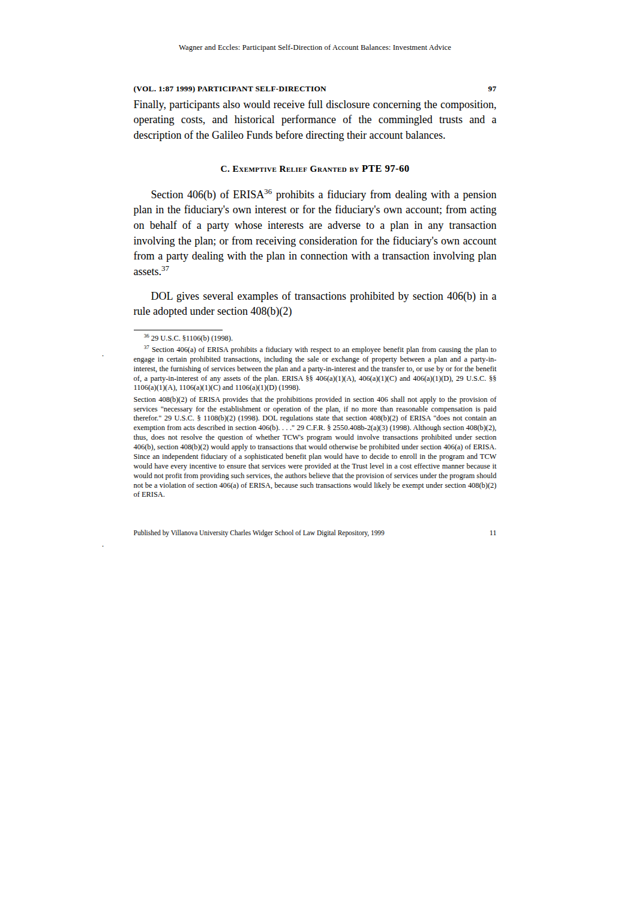Wagner and Eccles: Participant Self-Direction of Account Balances: Investment Advice
(Vol. 1:87 1999) Participant Self-Direction 97
Finally, participants also would receive full disclosure concerning the composition, operating costs, and historical performance of the commingled trusts and a description of the Galileo Funds before directing their account balances.
C. Exemptive Relief Granted by PTE 97-60
Section 406(b) of ERISA36 prohibits a fiduciary from dealing with a pension plan in the fiduciary's own interest or for the fiduciary's own account; from acting on behalf of a party whose interests are adverse to a plan in any transaction involving the plan; or from receiving consideration for the fiduciary's own account from a party dealing with the plan in connection with a transaction involving plan assets.37
DOL gives several examples of transactions prohibited by section 406(b) in a rule adopted under section 408(b)(2)
36 29 U.S.C. §1106(b) (1998).
37 Section 406(a) of ERISA prohibits a fiduciary with respect to an employee benefit plan from causing the plan to engage in certain prohibited transactions, including the sale or exchange of property between a plan and a party-in-interest, the furnishing of services between the plan and a party-in-interest and the transfer to, or use by or for the benefit of, a party-in-interest of any assets of the plan. ERISA §§ 406(a)(1)(A), 406(a)(1)(C) and 406(a)(1)(D), 29 U.S.C. §§ 1106(a)(1)(A), 1106(a)(1)(C) and 1106(a)(1)(D) (1998).
Section 408(b)(2) of ERISA provides that the prohibitions provided in section 406 shall not apply to the provision of services "necessary for the establishment or operation of the plan, if no more than reasonable compensation is paid therefor." 29 U.S.C. § 1108(b)(2) (1998). DOL regulations state that section 408(b)(2) of ERISA "does not contain an exemption from acts described in section 406(b). . . ." 29 C.F.R. § 2550.408b-2(a)(3) (1998). Although section 408(b)(2), thus, does not resolve the question of whether TCW's program would involve transactions prohibited under section 406(b), section 408(b)(2) would apply to transactions that would otherwise be prohibited under section 406(a) of ERISA. Since an independent fiduciary of a sophisticated benefit plan would have to decide to enroll in the program and TCW would have every incentive to ensure that services were provided at the Trust level in a cost effective manner because it would not profit from providing such services, the authors believe that the provision of services under the program should not be a violation of section 406(a) of ERISA, because such transactions would likely be exempt under section 408(b)(2) of ERISA.
Published by Villanova University Charles Widger School of Law Digital Repository, 1999 11
.
.